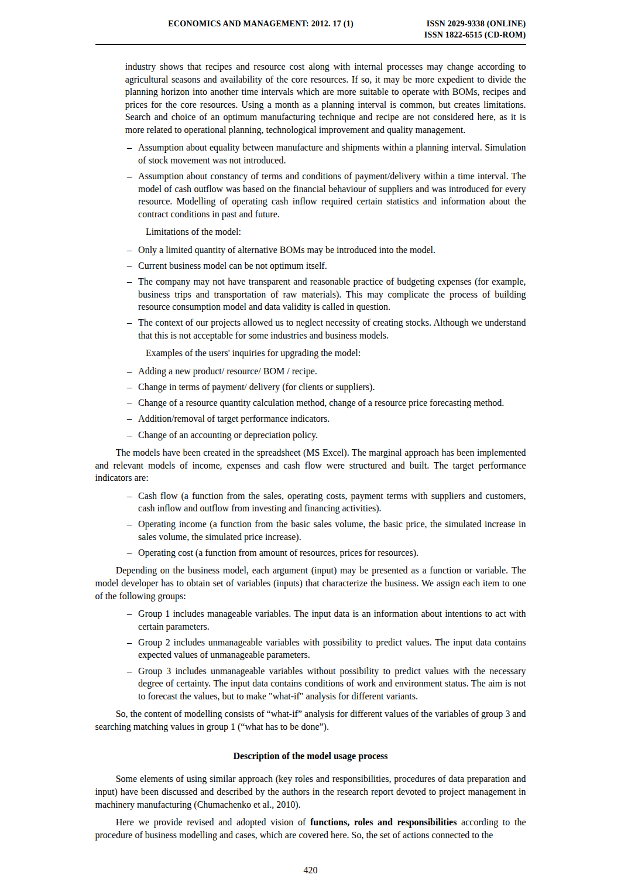ECONOMICS AND MANAGEMENT: 2012. 17 (1) ISSN 2029-9338 (ONLINE)
ISSN 1822-6515 (CD-ROM)
industry shows that recipes and resource cost along with internal processes may change according to agricultural seasons and availability of the core resources. If so, it may be more expedient to divide the planning horizon into another time intervals which are more suitable to operate with BOMs, recipes and prices for the core resources. Using a month as a planning interval is common, but creates limitations. Search and choice of an optimum manufacturing technique and recipe are not considered here, as it is more related to operational planning, technological improvement and quality management.
Assumption about equality between manufacture and shipments within a planning interval. Simulation of stock movement was not introduced.
Assumption about constancy of terms and conditions of payment/delivery within a time interval. The model of cash outflow was based on the financial behaviour of suppliers and was introduced for every resource. Modelling of operating cash inflow required certain statistics and information about the contract conditions in past and future.
Limitations of the model:
Only a limited quantity of alternative BOMs may be introduced into the model.
Current business model can be not optimum itself.
The company may not have transparent and reasonable practice of budgeting expenses (for example, business trips and transportation of raw materials). This may complicate the process of building resource consumption model and data validity is called in question.
The context of our projects allowed us to neglect necessity of creating stocks. Although we understand that this is not acceptable for some industries and business models.
Examples of the users' inquiries for upgrading the model:
Adding a new product/ resource/ BOM / recipe.
Change in terms of payment/ delivery (for clients or suppliers).
Change of a resource quantity calculation method, change of a resource price forecasting method.
Addition/removal of target performance indicators.
Change of an accounting or depreciation policy.
The models have been created in the spreadsheet (MS Excel). The marginal approach has been implemented and relevant models of income, expenses and cash flow were structured and built. The target performance indicators are:
Cash flow (a function from the sales, operating costs, payment terms with suppliers and customers, cash inflow and outflow from investing and financing activities).
Operating income (a function from the basic sales volume, the basic price, the simulated increase in sales volume, the simulated price increase).
Operating cost (a function from amount of resources, prices for resources).
Depending on the business model, each argument (input) may be presented as a function or variable. The model developer has to obtain set of variables (inputs) that characterize the business. We assign each item to one of the following groups:
Group 1 includes manageable variables. The input data is an information about intentions to act with certain parameters.
Group 2 includes unmanageable variables with possibility to predict values. The input data contains expected values of unmanageable parameters.
Group 3 includes unmanageable variables without possibility to predict values with the necessary degree of certainty. The input data contains conditions of work and environment status. The aim is not to forecast the values, but to make "what-if" analysis for different variants.
So, the content of modelling consists of “what-if” analysis for different values of the variables of group 3 and searching matching values in group 1 (“what has to be done”).
Description of the model usage process
Some elements of using similar approach (key roles and responsibilities, procedures of data preparation and input) have been discussed and described by the authors in the research report devoted to project management in machinery manufacturing (Chumachenko et al., 2010).
Here we provide revised and adopted vision of functions, roles and responsibilities according to the procedure of business modelling and cases, which are covered here. So, the set of actions connected to the
420